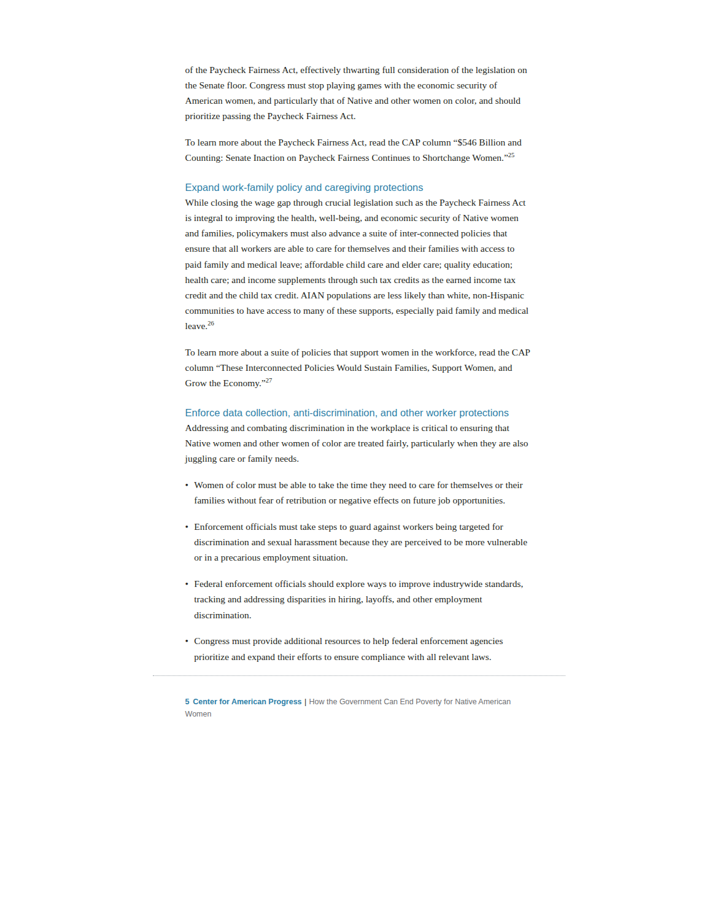of the Paycheck Fairness Act, effectively thwarting full consideration of the legislation on the Senate floor. Congress must stop playing games with the economic security of American women, and particularly that of Native and other women on color, and should prioritize passing the Paycheck Fairness Act.
To learn more about the Paycheck Fairness Act, read the CAP column “$546 Billion and Counting: Senate Inaction on Paycheck Fairness Continues to Shortchange Women.”25
Expand work-family policy and caregiving protections
While closing the wage gap through crucial legislation such as the Paycheck Fairness Act is integral to improving the health, well-being, and economic security of Native women and families, policymakers must also advance a suite of inter-connected policies that ensure that all workers are able to care for themselves and their families with access to paid family and medical leave; affordable child care and elder care; quality education; health care; and income supplements through such tax credits as the earned income tax credit and the child tax credit. AIAN populations are less likely than white, non-Hispanic communities to have access to many of these supports, especially paid family and medical leave.26
To learn more about a suite of policies that support women in the workforce, read the CAP column “These Interconnected Policies Would Sustain Families, Support Women, and Grow the Economy.”27
Enforce data collection, anti-discrimination, and other worker protections
Addressing and combating discrimination in the workplace is critical to ensuring that Native women and other women of color are treated fairly, particularly when they are also juggling care or family needs.
Women of color must be able to take the time they need to care for themselves or their families without fear of retribution or negative effects on future job opportunities.
Enforcement officials must take steps to guard against workers being targeted for discrimination and sexual harassment because they are perceived to be more vulnerable or in a precarious employment situation.
Federal enforcement officials should explore ways to improve industrywide standards, tracking and addressing disparities in hiring, layoffs, and other employment discrimination.
Congress must provide additional resources to help federal enforcement agencies prioritize and expand their efforts to ensure compliance with all relevant laws.
5 Center for American Progress|How the Government Can End Poverty for Native American Women